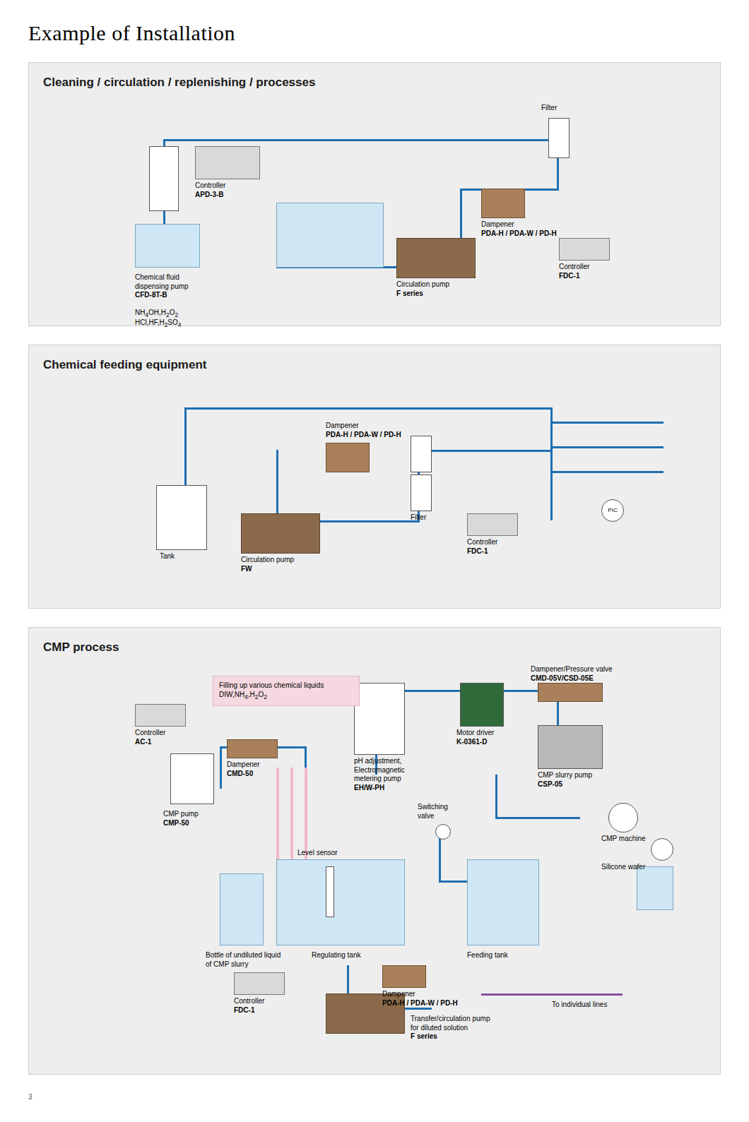Example of Installation
Cleaning / circulation / replenishing / processes
Controller
APD-3-B
Chemical fluid
dispensing pump
CFD-8T-B
NH4OH,H2O2
HCl,HF,H2SO4
Dampener
PDA-H / PDA-W / PD-H
Circulation pump
F series
Controller
FDC-1
Filter
Chemical feeding equipment
PIC
Dampener
PDA-H / PDA-W / PD-H
Filter
Circulation pump
FW
Controller
FDC-1
Tank
CMP process
Filling up various chemical liquids
DIW,NH4,H2O2
Controller
AC-1
Dampener
CMD-50
CMP pump
CMP-50
pH adjustment,
Electromagnetic
metering pump
EH/W-PH
Motor driver
K-0361-D
Dampener/Pressure valve
CMD-05V/CSD-05E
CMP slurry pump
CSP-05
Switching
valve
Level sensor
Bottle of undiluted liquid
of CMP slurry
Regulating tank
Feeding tank
CMP machine
Silicone wafer
Dampener
PDA-H / PDA-W / PD-H
Controller
FDC-1
Transfer/circulation pump
for diluted solution
F series
To individual lines
3